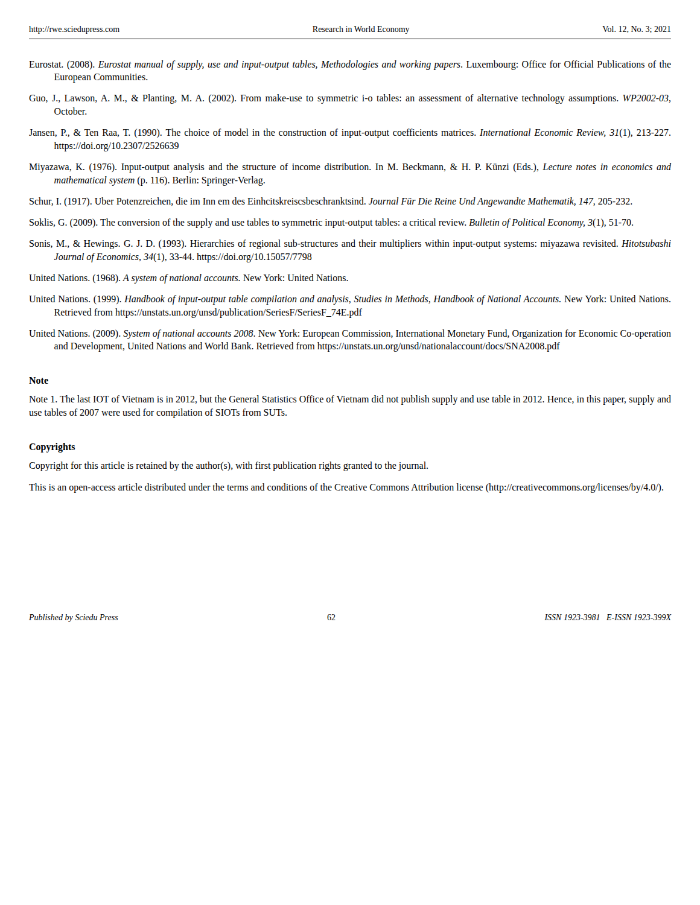http://rwe.sciedupress.com Research in World Economy Vol. 12, No. 3; 2021
Eurostat. (2008). Eurostat manual of supply, use and input-output tables, Methodologies and working papers. Luxembourg: Office for Official Publications of the European Communities.
Guo, J., Lawson, A. M., & Planting, M. A. (2002). From make-use to symmetric i-o tables: an assessment of alternative technology assumptions. WP2002-03, October.
Jansen, P., & Ten Raa, T. (1990). The choice of model in the construction of input-output coefficients matrices. International Economic Review, 31(1), 213-227. https://doi.org/10.2307/2526639
Miyazawa, K. (1976). Input-output analysis and the structure of income distribution. In M. Beckmann, & H. P. Künzi (Eds.), Lecture notes in economics and mathematical system (p. 116). Berlin: Springer-Verlag.
Schur, I. (1917). Uber Potenzreichen, die im Inn em des Einhcitskreiscsbeschranktsind. Journal Für Die Reine Und Angewandte Mathematik, 147, 205-232.
Soklis, G. (2009). The conversion of the supply and use tables to symmetric input-output tables: a critical review. Bulletin of Political Economy, 3(1), 51-70.
Sonis, M., & Hewings. G. J. D. (1993). Hierarchies of regional sub-structures and their multipliers within input-output systems: miyazawa revisited. Hitotsubashi Journal of Economics, 34(1), 33-44. https://doi.org/10.15057/7798
United Nations. (1968). A system of national accounts. New York: United Nations.
United Nations. (1999). Handbook of input-output table compilation and analysis, Studies in Methods, Handbook of National Accounts. New York: United Nations. Retrieved from https://unstats.un.org/unsd/publication/SeriesF/SeriesF_74E.pdf
United Nations. (2009). System of national accounts 2008. New York: European Commission, International Monetary Fund, Organization for Economic Co-operation and Development, United Nations and World Bank. Retrieved from https://unstats.un.org/unsd/nationalaccount/docs/SNA2008.pdf
Note
Note 1. The last IOT of Vietnam is in 2012, but the General Statistics Office of Vietnam did not publish supply and use table in 2012. Hence, in this paper, supply and use tables of 2007 were used for compilation of SIOTs from SUTs.
Copyrights
Copyright for this article is retained by the author(s), with first publication rights granted to the journal.
This is an open-access article distributed under the terms and conditions of the Creative Commons Attribution license (http://creativecommons.org/licenses/by/4.0/).
Published by Sciedu Press 62 ISSN 1923-3981 E-ISSN 1923-399X